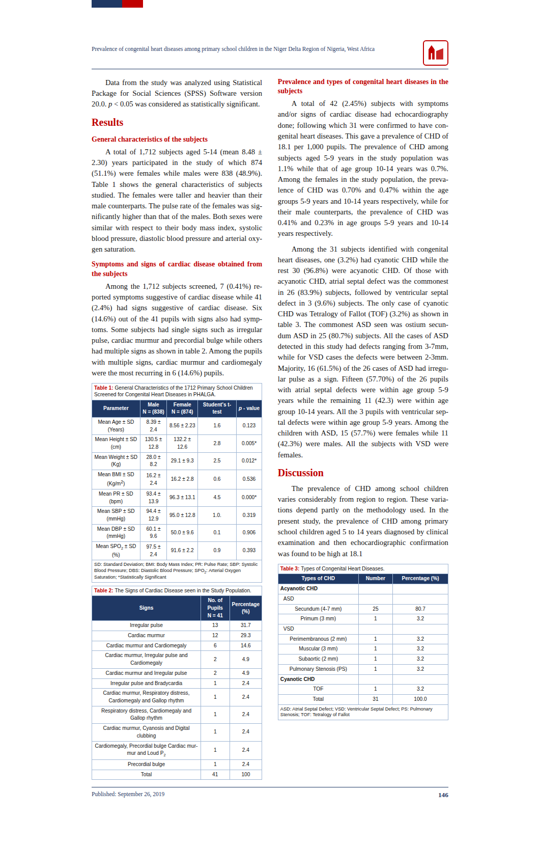Prevalence of congenital heart diseases among primary school children in the Niger Delta Region of Nigeria, West Africa
Data from the study was analyzed using Statistical Package for Social Sciences (SPSS) Software version 20.0. p < 0.05 was considered as statistically significant.
Results
General characteristics of the subjects
A total of 1,712 subjects aged 5-14 (mean 8.48 ± 2.30) years participated in the study of which 874 (51.1%) were females while males were 838 (48.9%). Table 1 shows the general characteristics of subjects studied. The females were taller and heavier than their male counterparts. The pulse rate of the females was significantly higher than that of the males. Both sexes were similar with respect to their body mass index, systolic blood pressure, diastolic blood pressure and arterial oxygen saturation.
Symptoms and signs of cardiac disease obtained from the subjects
Among the 1,712 subjects screened, 7 (0.41%) reported symptoms suggestive of cardiac disease while 41 (2.4%) had signs suggestive of cardiac disease. Six (14.6%) out of the 41 pupils with signs also had symptoms. Some subjects had single signs such as irregular pulse, cardiac murmur and precordial bulge while others had multiple signs as shown in table 2. Among the pupils with multiple signs, cardiac murmur and cardiomegaly were the most recurring in 6 (14.6%) pupils.
Table 1: General Characteristics of the 1712 Primary School Children Screened for Congenital Heart Diseases in PHALGA.
| Parameter | Male N = (838) | Female N = (874) | Student's t-test | p - value |
| --- | --- | --- | --- | --- |
| Mean Age ± SD (Years) | 8.39 ± 2.4 | 8.56 ± 2.23 | 1.6 | 0.123 |
| Mean Height ± SD (cm) | 130.5 ± 12.8 | 132.2 ± 12.6 | 2.8 | 0.005* |
| Mean Weight ± SD (Kg) | 28.0 ± 8.2 | 29.1 ± 9.3 | 2.5 | 0.012* |
| Mean BMI ± SD (Kg/m 2 ) | 16.2 ± 2.4 | 16.2 ± 2.8 | 0.6 | 0.536 |
| Mean PR ± SD (bpm) | 93.4 ± 13.9 | 96.3 ± 13.1 | 4.5 | 0.000* |
| Mean SBP ± SD (mmHg) | 94.4 ± 12.9 | 95.0 ± 12.8 | 1.0. | 0.319 |
| Mean DBP ± SD (mmHg) | 60.1 ± 9.6 | 50.0 ± 9.6 | 0.1 | 0.906 |
| Mean SPO 2 ± SD (%) | 97.5 ± 2.4 | 91.6 ± 2.2 | 0.9 | 0.393 |
| SD: Standard Deviation; BMI: Body Mass Index; PR: Pulse Rate; SBP: Systolic Blood Pressure; DBS: Diastolic Blood Pressure; SPO 2 : Arterial Oxygen Saturation; *Statistically Significant |
Table 2: The Signs of Cardiac Disease seen in the Study Population.
| Signs | No. of Pupils N = 41 | Percentage (%) |
| --- | --- | --- |
| Irregular pulse | 13 | 31.7 |
| Cardiac murmur | 12 | 29.3 |
| Cardiac murmur and Cardiomegaly | 6 | 14.6 |
| Cardiac murmur, Irregular pulse and Cardiomegaly | 2 | 4.9 |
| Cardiac murmur and Irregular pulse | 2 | 4.9 |
| Irregular pulse and Bradycardia | 1 | 2.4 |
| Cardiac murmur, Respiratory distress, Cardiomegaly and Gallop rhythm | 1 | 2.4 |
| Respiratory distress, Cardiomegaly and Gallop rhythm | 1 | 2.4 |
| Cardiac murmur, Cyanosis and Digital clubbing | 1 | 2.4 |
| Cardiomegaly, Precordial bulge Cardiac murmur and Loud P 2 | 1 | 2.4 |
| Precordial bulge | 1 | 2.4 |
| Total | 41 | 100 |
Prevalence and types of congenital heart diseases in the subjects
A total of 42 (2.45%) subjects with symptoms and/or signs of cardiac disease had echocardiography done; following which 31 were confirmed to have congenital heart diseases. This gave a prevalence of CHD of 18.1 per 1,000 pupils. The prevalence of CHD among subjects aged 5-9 years in the study population was 1.1% while that of age group 10-14 years was 0.7%. Among the females in the study population, the prevalence of CHD was 0.70% and 0.47% within the age groups 5-9 years and 10-14 years respectively, while for their male counterparts, the prevalence of CHD was 0.41% and 0.23% in age groups 5-9 years and 10-14 years respectively.
Among the 31 subjects identified with congenital heart diseases, one (3.2%) had cyanotic CHD while the rest 30 (96.8%) were acyanotic CHD. Of those with acyanotic CHD, atrial septal defect was the commonest in 26 (83.9%) subjects, followed by ventricular septal defect in 3 (9.6%) subjects. The only case of cyanotic CHD was Tetralogy of Fallot (TOF) (3.2%) as shown in table 3. The commonest ASD seen was ostium secundum ASD in 25 (80.7%) subjects. All the cases of ASD detected in this study had defects ranging from 3-7mm, while for VSD cases the defects were between 2-3mm. Majority, 16 (61.5%) of the 26 cases of ASD had irregular pulse as a sign. Fifteen (57.70%) of the 26 pupils with atrial septal defects were within age group 5-9 years while the remaining 11 (42.3) were within age group 10-14 years. All the 3 pupils with ventricular septal defects were within age group 5-9 years. Among the children with ASD, 15 (57.7%) were females while 11 (42.3%) were males. All the subjects with VSD were females.
Discussion
The prevalence of CHD among school children varies considerably from region to region. These variations depend partly on the methodology used. In the present study, the prevalence of CHD among primary school children aged 5 to 14 years diagnosed by clinical examination and then echocardiographic confirmation was found to be high at 18.1
Table 3: Types of Congenital Heart Diseases.
| Types of CHD | Number | Percentage (%) |
| --- | --- | --- |
| Acyanotic CHD | | |
| ASD | | |
| Secundum (4-7 mm) | 25 | 80.7 |
| Primum (3 mm) | 1 | 3.2 |
| VSD | | |
| Perimembranous (2 mm) | 1 | 3.2 |
| Muscular (3 mm) | 1 | 3.2 |
| Subaortic (2 mm) | 1 | 3.2 |
| Pulmonary Stenosis (PS) | 1 | 3.2 |
| Cyanotic CHD | | |
| TOF | 1 | 3.2 |
| Total | 31 | 100.0 |
| ASD: Atrial Septal Defect; VSD: Ventricular Septal Defect; PS: Pulmonary Stenosis; TOF: Tetralogy of Fallot |
Published: September 26, 2019
146